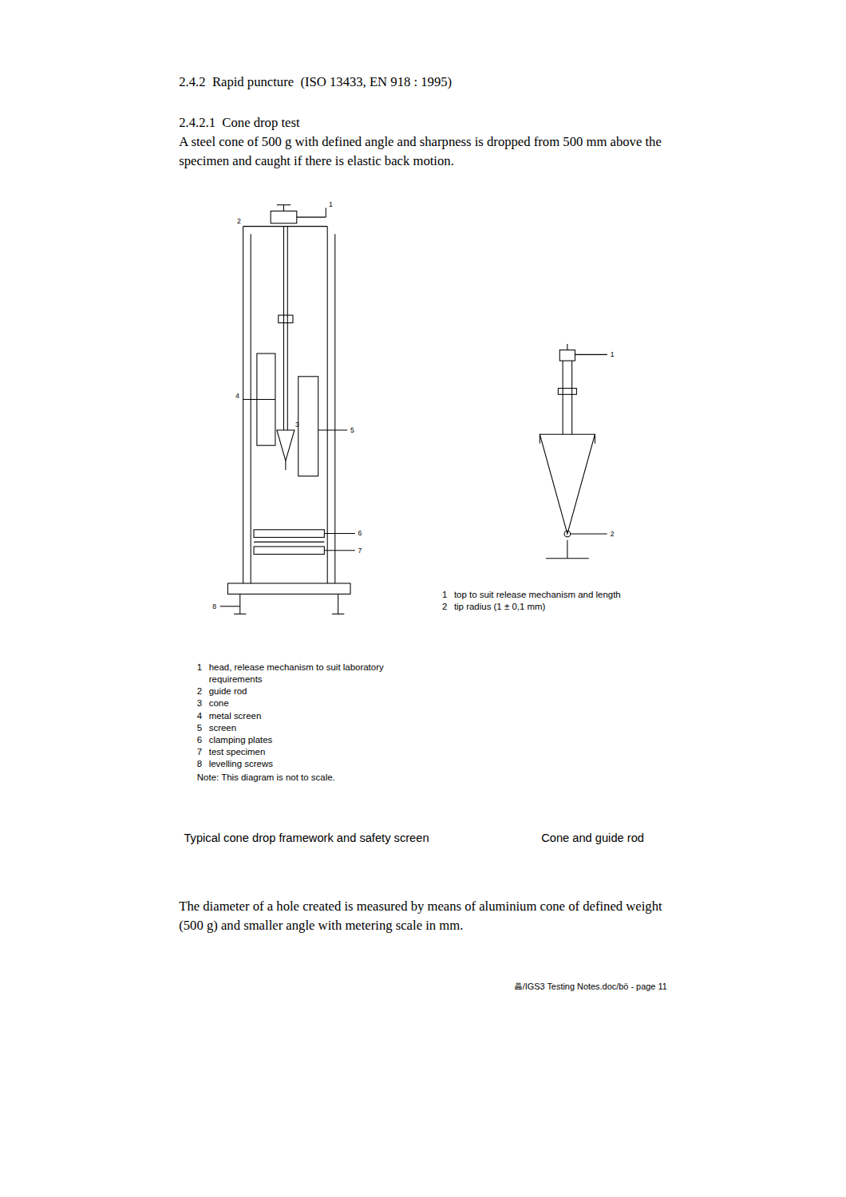2.4.2 Rapid puncture (ISO 13433, EN 918 : 1995)
2.4.2.1 Cone drop test
A steel cone of 500 g with defined angle and sharpness is dropped from 500 mm above the specimen and caught if there is elastic back motion.
1 2 3 4 5 6 7 8
1 head, release mechanism to suit laboratory requirements
2 guide rod
3 cone
4 metal screen
5 screen
6 clamping plates
7 test specimen
8 levelling screws
Note: This diagram is not to scale.
1 2
1 top to suit release mechanism and length
2 tip radius (1 ± 0,1 mm)
Typical cone drop framework and safety screen
Cone and guide rod
The diameter of a hole created is measured by means of aluminium cone of defined weight (500 g) and smaller angle with metering scale in mm.
🖷/IGS3 Testing Notes.doc/bö - page 11